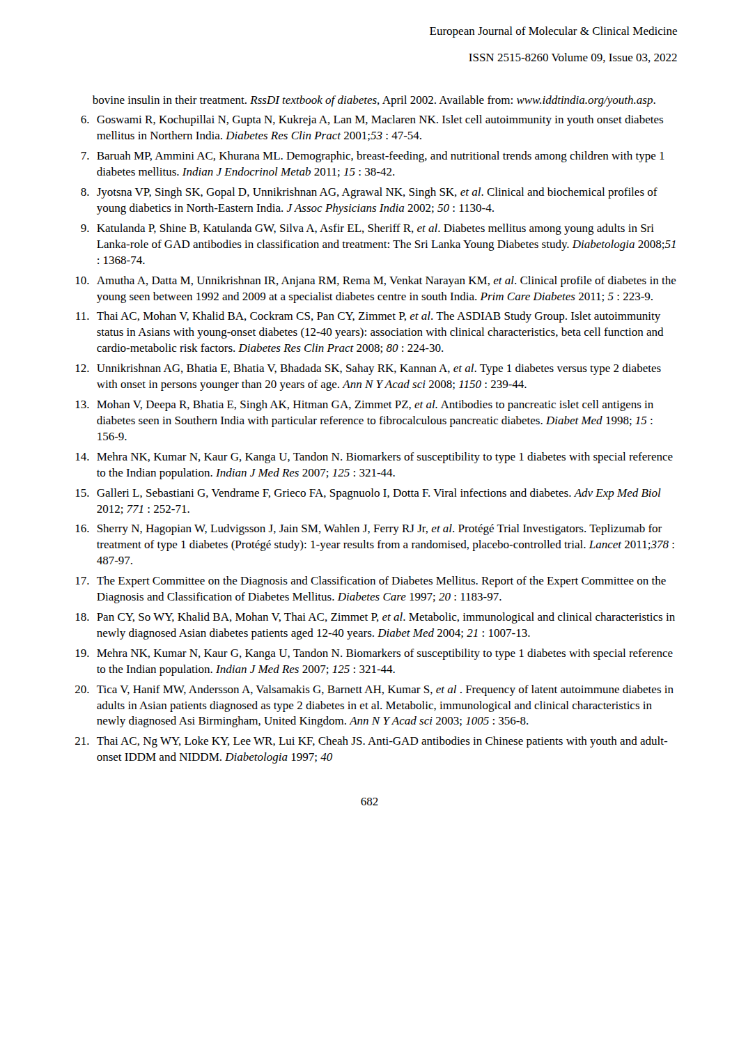European Journal of Molecular & Clinical Medicine ISSN 2515-8260 Volume 09, Issue 03, 2022
bovine insulin in their treatment. RssDI textbook of diabetes, April 2002. Available from: www.iddtindia.org/youth.asp.
Goswami R, Kochupillai N, Gupta N, Kukreja A, Lan M, Maclaren NK. Islet cell autoimmunity in youth onset diabetes mellitus in Northern India. Diabetes Res Clin Pract 2001;53 : 47-54.
Baruah MP, Ammini AC, Khurana ML. Demographic, breast-feeding, and nutritional trends among children with type 1 diabetes mellitus. Indian J Endocrinol Metab 2011; 15 : 38-42.
Jyotsna VP, Singh SK, Gopal D, Unnikrishnan AG, Agrawal NK, Singh SK, et al. Clinical and biochemical profiles of young diabetics in North-Eastern India. J Assoc Physicians India 2002; 50 : 1130-4.
Katulanda P, Shine B, Katulanda GW, Silva A, Asfir EL, Sheriff R, et al. Diabetes mellitus among young adults in Sri Lanka-role of GAD antibodies in classification and treatment: The Sri Lanka Young Diabetes study. Diabetologia 2008;51 : 1368-74.
Amutha A, Datta M, Unnikrishnan IR, Anjana RM, Rema M, Venkat Narayan KM, et al. Clinical profile of diabetes in the young seen between 1992 and 2009 at a specialist diabetes centre in south India. Prim Care Diabetes 2011; 5 : 223-9.
Thai AC, Mohan V, Khalid BA, Cockram CS, Pan CY, Zimmet P, et al. The ASDIAB Study Group. Islet autoimmunity status in Asians with young-onset diabetes (12-40 years): association with clinical characteristics, beta cell function and cardio-metabolic risk factors. Diabetes Res Clin Pract 2008; 80 : 224-30.
Unnikrishnan AG, Bhatia E, Bhatia V, Bhadada SK, Sahay RK, Kannan A, et al. Type 1 diabetes versus type 2 diabetes with onset in persons younger than 20 years of age. Ann N Y Acad sci 2008; 1150 : 239-44.
Mohan V, Deepa R, Bhatia E, Singh AK, Hitman GA, Zimmet PZ, et al. Antibodies to pancreatic islet cell antigens in diabetes seen in Southern India with particular reference to fibrocalculous pancreatic diabetes. Diabet Med 1998; 15 : 156-9.
Mehra NK, Kumar N, Kaur G, Kanga U, Tandon N. Biomarkers of susceptibility to type 1 diabetes with special reference to the Indian population. Indian J Med Res 2007; 125 : 321-44.
Galleri L, Sebastiani G, Vendrame F, Grieco FA, Spagnuolo I, Dotta F. Viral infections and diabetes. Adv Exp Med Biol 2012; 771 : 252-71.
Sherry N, Hagopian W, Ludvigsson J, Jain SM, Wahlen J, Ferry RJ Jr, et al. Protégé Trial Investigators. Teplizumab for treatment of type 1 diabetes (Protégé study): 1-year results from a randomised, placebo-controlled trial. Lancet 2011;378 : 487-97.
The Expert Committee on the Diagnosis and Classification of Diabetes Mellitus. Report of the Expert Committee on the Diagnosis and Classification of Diabetes Mellitus. Diabetes Care 1997; 20 : 1183-97.
Pan CY, So WY, Khalid BA, Mohan V, Thai AC, Zimmet P, et al. Metabolic, immunological and clinical characteristics in newly diagnosed Asian diabetes patients aged 12-40 years. Diabet Med 2004; 21 : 1007-13.
Mehra NK, Kumar N, Kaur G, Kanga U, Tandon N. Biomarkers of susceptibility to type 1 diabetes with special reference to the Indian population. Indian J Med Res 2007; 125 : 321-44.
Tica V, Hanif MW, Andersson A, Valsamakis G, Barnett AH, Kumar S, et al . Frequency of latent autoimmune diabetes in adults in Asian patients diagnosed as type 2 diabetes in et al. Metabolic, immunological and clinical characteristics in newly diagnosed Asi Birmingham, United Kingdom. Ann N Y Acad sci 2003; 1005 : 356-8.
Thai AC, Ng WY, Loke KY, Lee WR, Lui KF, Cheah JS. Anti-GAD antibodies in Chinese patients with youth and adult-onset IDDM and NIDDM. Diabetologia 1997; 40
682